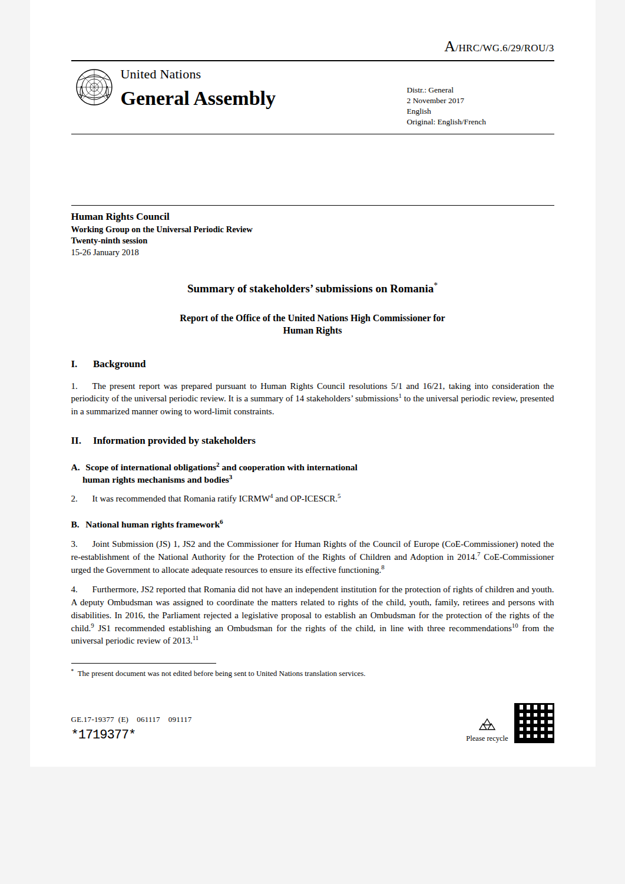A/HRC/WG.6/29/ROU/3
United Nations
General Assembly
Distr.: General
2 November 2017
English
Original: English/French
Human Rights Council
Working Group on the Universal Periodic Review
Twenty-ninth session
15-26 January 2018
Summary of stakeholders’ submissions on Romania*
Report of the Office of the United Nations High Commissioner for
Human Rights
I. Background
1. The present report was prepared pursuant to Human Rights Council resolutions 5/1 and 16/21, taking into consideration the periodicity of the universal periodic review. It is a summary of 14 stakeholders’ submissions1 to the universal periodic review, presented in a summarized manner owing to word-limit constraints.
II. Information provided by stakeholders
A. Scope of international obligations2 and cooperation with international
human rights mechanisms and bodies3
2. It was recommended that Romania ratify ICRMW4 and OP-ICESCR.5
B. National human rights framework6
3. Joint Submission (JS) 1, JS2 and the Commissioner for Human Rights of the Council of Europe (CoE-Commissioner) noted the re-establishment of the National Authority for the Protection of the Rights of Children and Adoption in 2014.7 CoE-Commissioner urged the Government to allocate adequate resources to ensure its effective functioning.8
4. Furthermore, JS2 reported that Romania did not have an independent institution for the protection of rights of children and youth. A deputy Ombudsman was assigned to coordinate the matters related to rights of the child, youth, family, retirees and persons with disabilities. In 2016, the Parliament rejected a legislative proposal to establish an Ombudsman for the protection of the rights of the child.9 JS1 recommended establishing an Ombudsman for the rights of the child, in line with three recommendations10 from the universal periodic review of 2013.11
* The present document was not edited before being sent to United Nations translation services.
GE.17-19377 (E) 061117 091117
*1719377*
Please recycle